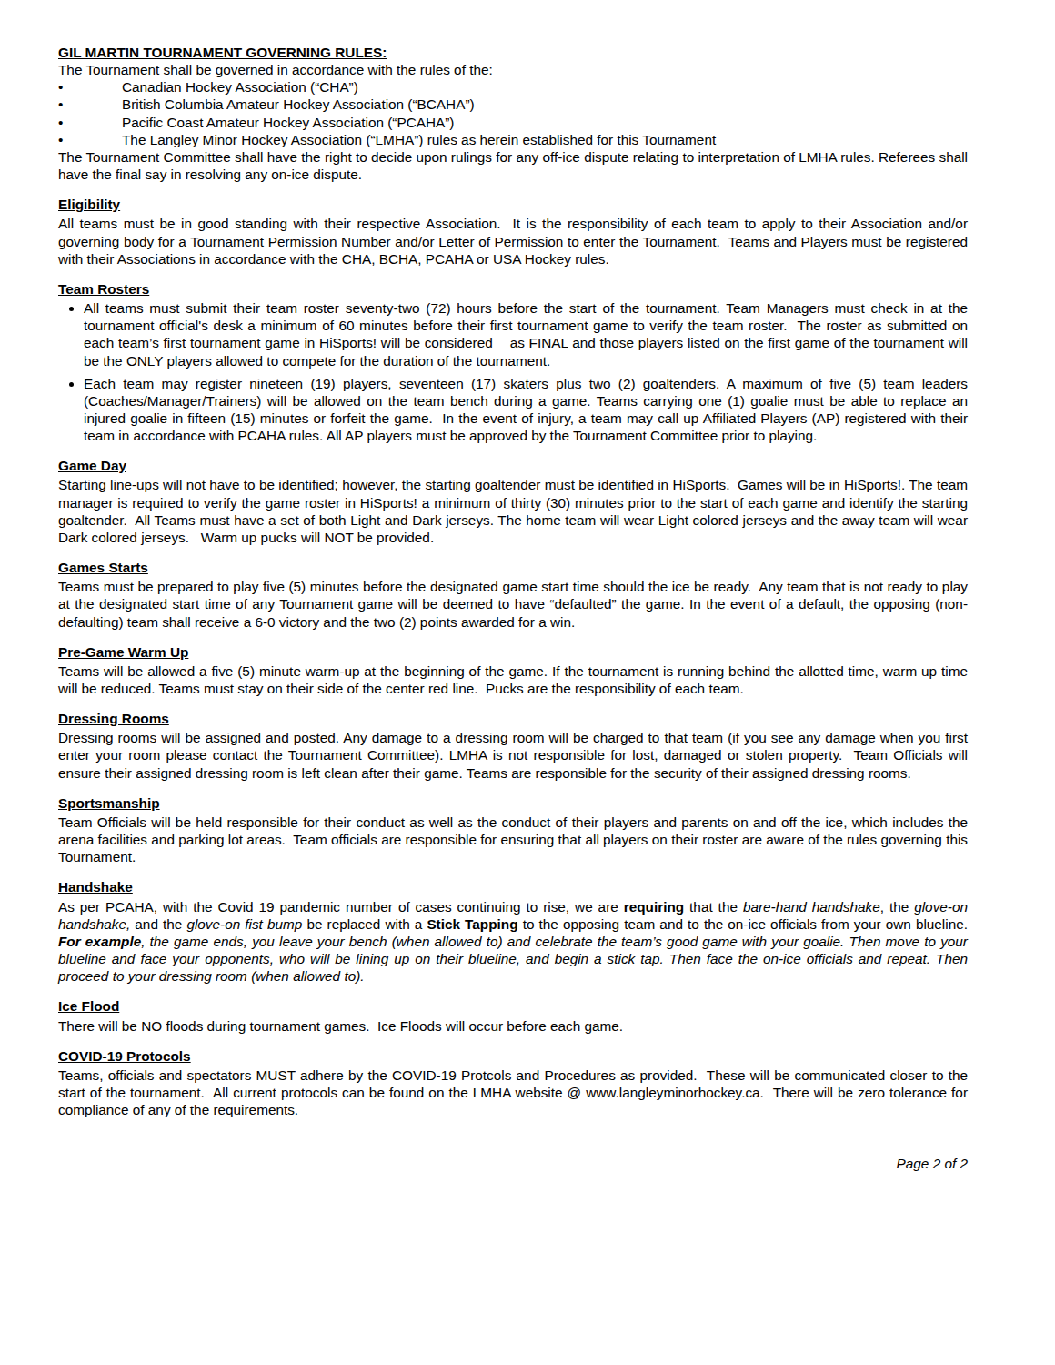GIL MARTIN TOURNAMENT GOVERNING RULES:
The Tournament shall be governed in accordance with the rules of the:
•Canadian Hockey Association (“CHA”)
•British Columbia Amateur Hockey Association (“BCAHA”)
•Pacific Coast Amateur Hockey Association (“PCAHA”)
•The Langley Minor Hockey Association (“LMHA”) rules as herein established for this Tournament
The Tournament Committee shall have the right to decide upon rulings for any off-ice dispute relating to interpretation of LMHA rules. Referees shall have the final say in resolving any on-ice dispute.
Eligibility
All teams must be in good standing with their respective Association. It is the responsibility of each team to apply to their Association and/or governing body for a Tournament Permission Number and/or Letter of Permission to enter the Tournament. Teams and Players must be registered with their Associations in accordance with the CHA, BCHA, PCAHA or USA Hockey rules.
Team Rosters
All teams must submit their team roster seventy-two (72) hours before the start of the tournament. Team Managers must check in at the tournament official's desk a minimum of 60 minutes before their first tournament game to verify the team roster. The roster as submitted on each team’s first tournament game in HiSports! will be considered as FINAL and those players listed on the first game of the tournament will be the ONLY players allowed to compete for the duration of the tournament.
Each team may register nineteen (19) players, seventeen (17) skaters plus two (2) goaltenders. A maximum of five (5) team leaders (Coaches/Manager/Trainers) will be allowed on the team bench during a game. Teams carrying one (1) goalie must be able to replace an injured goalie in fifteen (15) minutes or forfeit the game. In the event of injury, a team may call up Affiliated Players (AP) registered with their team in accordance with PCAHA rules. All AP players must be approved by the Tournament Committee prior to playing.
Game Day
Starting line-ups will not have to be identified; however, the starting goaltender must be identified in HiSports. Games will be in HiSports!. The team manager is required to verify the game roster in HiSports! a minimum of thirty (30) minutes prior to the start of each game and identify the starting goaltender. All Teams must have a set of both Light and Dark jerseys. The home team will wear Light colored jerseys and the away team will wear Dark colored jerseys. Warm up pucks will NOT be provided.
Games Starts
Teams must be prepared to play five (5) minutes before the designated game start time should the ice be ready. Any team that is not ready to play at the designated start time of any Tournament game will be deemed to have “defaulted” the game. In the event of a default, the opposing (non-defaulting) team shall receive a 6-0 victory and the two (2) points awarded for a win.
Pre-Game Warm Up
Teams will be allowed a five (5) minute warm-up at the beginning of the game. If the tournament is running behind the allotted time, warm up time will be reduced. Teams must stay on their side of the center red line. Pucks are the responsibility of each team.
Dressing Rooms
Dressing rooms will be assigned and posted. Any damage to a dressing room will be charged to that team (if you see any damage when you first enter your room please contact the Tournament Committee). LMHA is not responsible for lost, damaged or stolen property. Team Officials will ensure their assigned dressing room is left clean after their game. Teams are responsible for the security of their assigned dressing rooms.
Sportsmanship
Team Officials will be held responsible for their conduct as well as the conduct of their players and parents on and off the ice, which includes the arena facilities and parking lot areas. Team officials are responsible for ensuring that all players on their roster are aware of the rules governing this Tournament.
Handshake
As per PCAHA, with the Covid 19 pandemic number of cases continuing to rise, we are requiring that the bare-hand handshake, the glove-on handshake, and the glove-on fist bump be replaced with a Stick Tapping to the opposing team and to the on-ice officials from your own blueline. For example, the game ends, you leave your bench (when allowed to) and celebrate the team’s good game with your goalie. Then move to your blueline and face your opponents, who will be lining up on their blueline, and begin a stick tap. Then face the on-ice officials and repeat. Then proceed to your dressing room (when allowed to).
Ice Flood
There will be NO floods during tournament games. Ice Floods will occur before each game.
COVID-19 Protocols
Teams, officials and spectators MUST adhere by the COVID-19 Protcols and Procedures as provided. These will be communicated closer to the start of the tournament. All current protocols can be found on the LMHA website @ www.langleyminorhockey.ca. There will be zero tolerance for compliance of any of the requirements.
Page 2 of 2